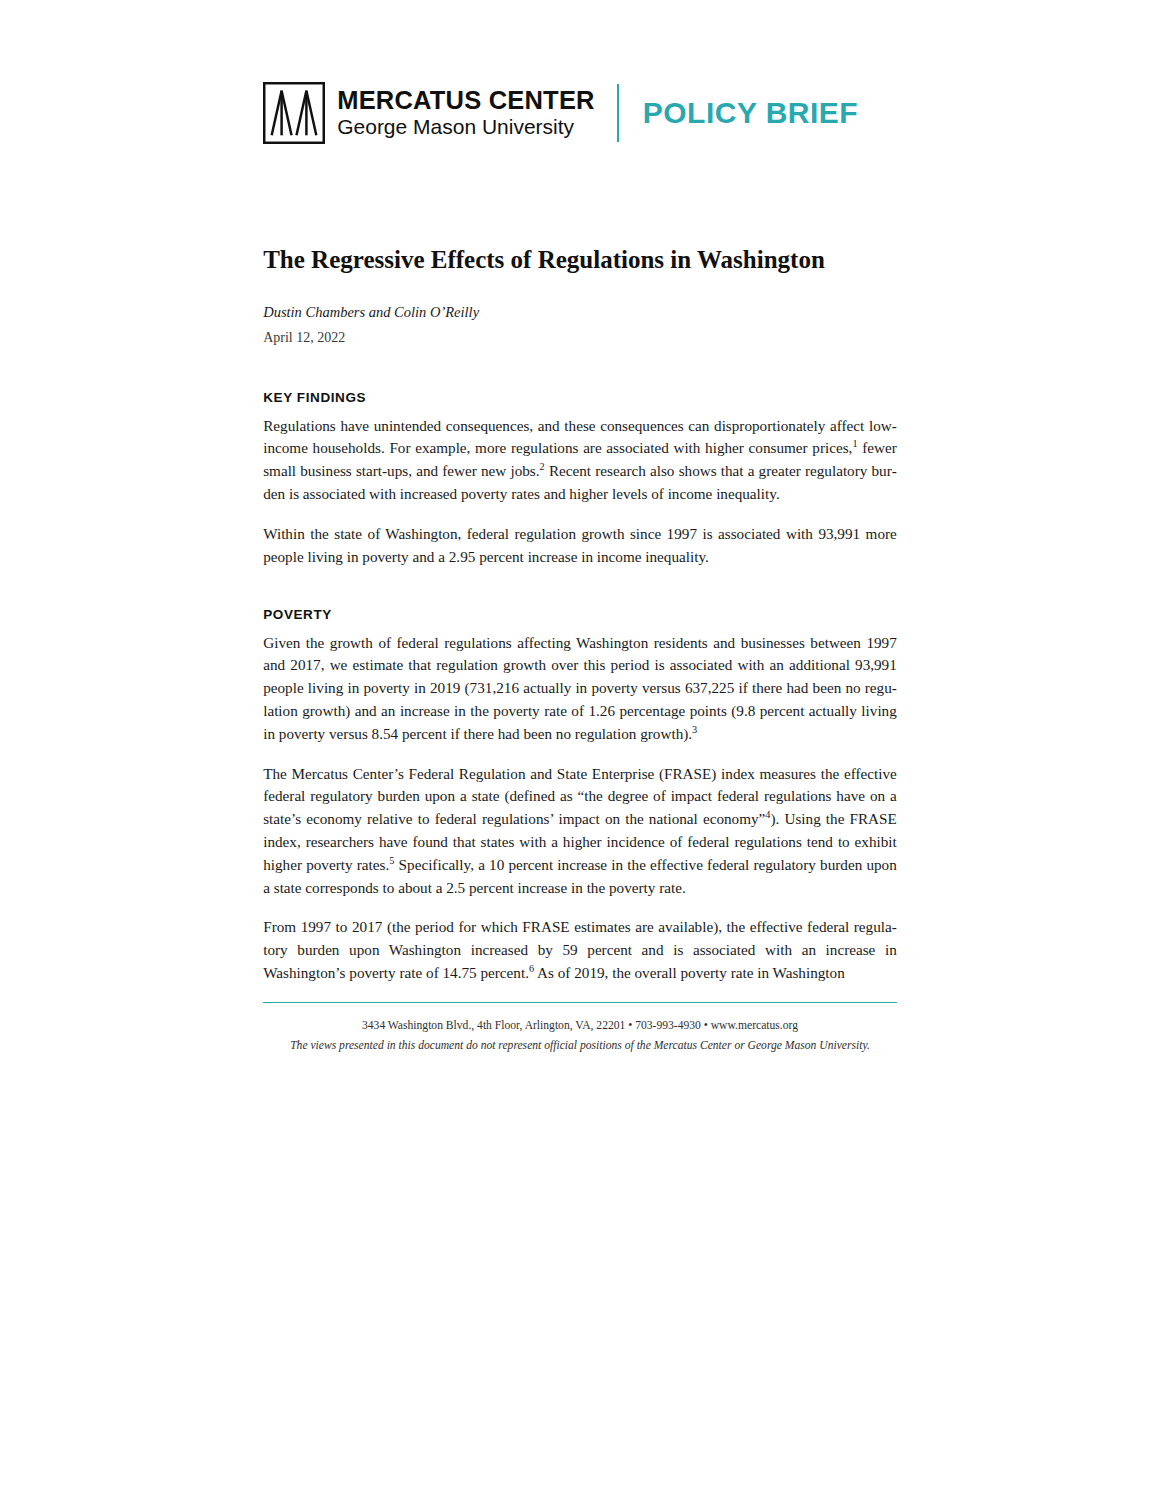MERCATUS CENTER
George Mason University
POLICY BRIEF
The Regressive Effects of Regulations in Washington
Dustin Chambers and Colin O’Reilly
April 12, 2022
Key Findings
Regulations have unintended consequences, and these consequences can disproportionately affect low-income households. For example, more regulations are associated with higher consumer prices,1 fewer small business start-ups, and fewer new jobs.2 Recent research also shows that a greater regulatory burden is associated with increased poverty rates and higher levels of income inequality.
Within the state of Washington, federal regulation growth since 1997 is associated with 93,991 more people living in poverty and a 2.95 percent increase in income inequality.
Poverty
Given the growth of federal regulations affecting Washington residents and businesses between 1997 and 2017, we estimate that regulation growth over this period is associated with an additional 93,991 people living in poverty in 2019 (731,216 actually in poverty versus 637,225 if there had been no regulation growth) and an increase in the poverty rate of 1.26 percentage points (9.8 percent actually living in poverty versus 8.54 percent if there had been no regulation growth).3
The Mercatus Center’s Federal Regulation and State Enterprise (FRASE) index measures the effective federal regulatory burden upon a state (defined as “the degree of impact federal regulations have on a state’s economy relative to federal regulations’ impact on the national economy”4). Using the FRASE index, researchers have found that states with a higher incidence of federal regulations tend to exhibit higher poverty rates.5 Specifically, a 10 percent increase in the effective federal regulatory burden upon a state corresponds to about a 2.5 percent increase in the poverty rate.
From 1997 to 2017 (the period for which FRASE estimates are available), the effective federal regulatory burden upon Washington increased by 59 percent and is associated with an increase in Washington’s poverty rate of 14.75 percent.6 As of 2019, the overall poverty rate in Washington
3434 Washington Blvd., 4th Floor, Arlington, VA, 22201 • 703-993-4930 • www.mercatus.org
The views presented in this document do not represent official positions of the Mercatus Center or George Mason University.